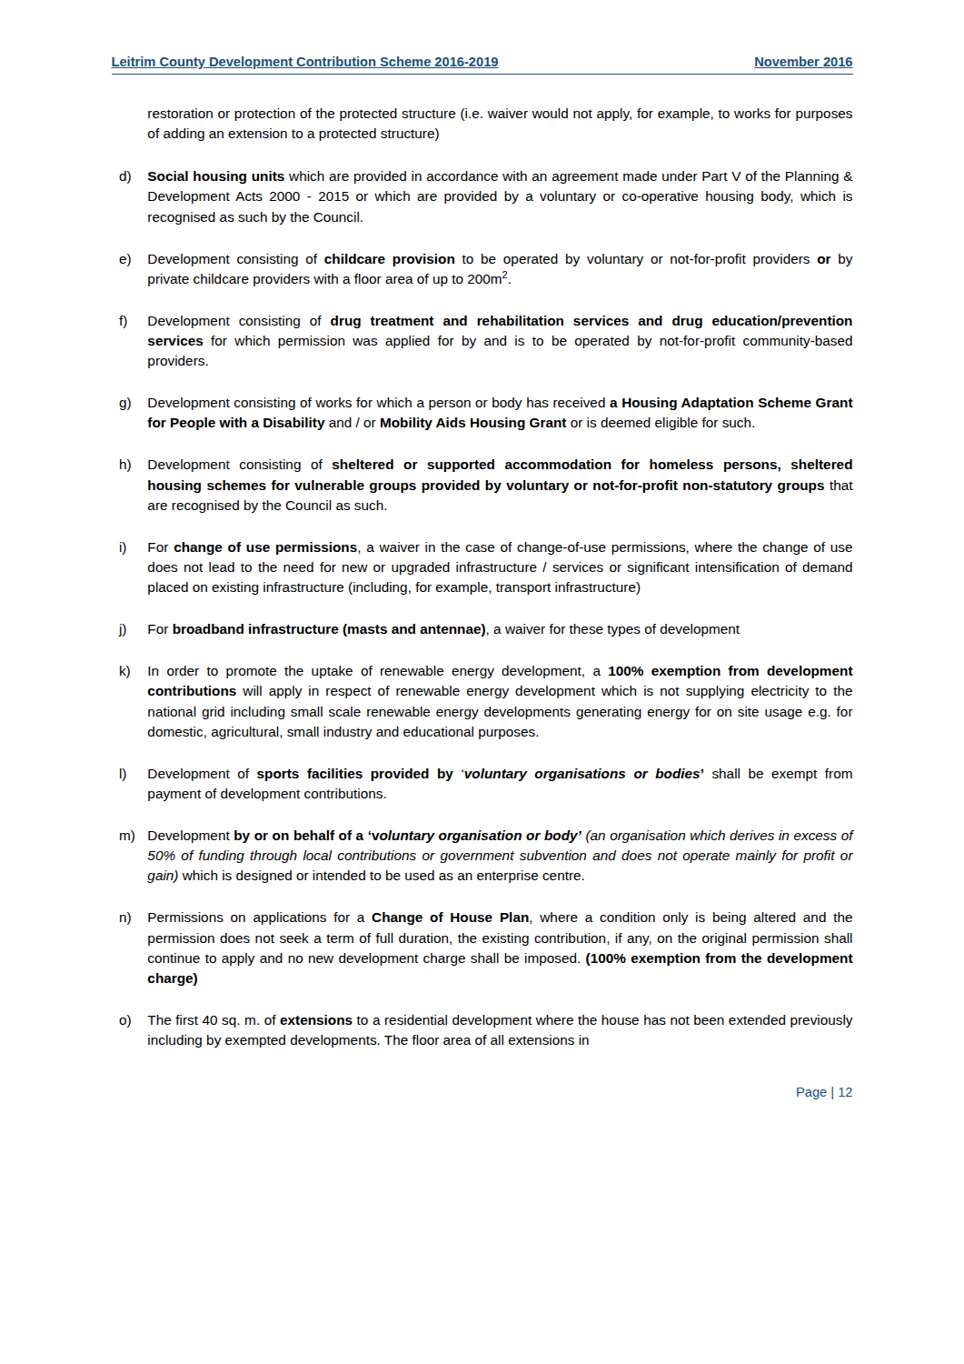Leitrim County Development Contribution Scheme 2016-2019 November 2016
restoration or protection of the protected structure (i.e. waiver would not apply, for example, to works for purposes of adding an extension to a protected structure)
d) Social housing units which are provided in accordance with an agreement made under Part V of the Planning & Development Acts 2000 - 2015 or which are provided by a voluntary or co-operative housing body, which is recognised as such by the Council.
e) Development consisting of childcare provision to be operated by voluntary or not-for-profit providers or by private childcare providers with a floor area of up to 200m2.
f) Development consisting of drug treatment and rehabilitation services and drug education/prevention services for which permission was applied for by and is to be operated by not-for-profit community-based providers.
g) Development consisting of works for which a person or body has received a Housing Adaptation Scheme Grant for People with a Disability and / or Mobility Aids Housing Grant or is deemed eligible for such.
h) Development consisting of sheltered or supported accommodation for homeless persons, sheltered housing schemes for vulnerable groups provided by voluntary or not-for-profit non-statutory groups that are recognised by the Council as such.
i) For change of use permissions, a waiver in the case of change-of-use permissions, where the change of use does not lead to the need for new or upgraded infrastructure / services or significant intensification of demand placed on existing infrastructure (including, for example, transport infrastructure)
j) For broadband infrastructure (masts and antennae), a waiver for these types of development
k) In order to promote the uptake of renewable energy development, a 100% exemption from development contributions will apply in respect of renewable energy development which is not supplying electricity to the national grid including small scale renewable energy developments generating energy for on site usage e.g. for domestic, agricultural, small industry and educational purposes.
l) Development of sports facilities provided by ‘voluntary organisations or bodies’ shall be exempt from payment of development contributions.
m) Development by or on behalf of a ‘v oluntary organisation or body’ (an organisation which derives in excess of 50% of funding through local contributions or government subvention and does not operate mainly for profit or gain) which is designed or intended to be used as an enterprise centre.
n) Permissions on applications for a Change of House Plan, where a condition only is being altered and the permission does not seek a term of full duration, the existing contribution, if any, on the original permission shall continue to apply and no new development charge shall be imposed. (100% exemption from the development charge)
o) The first 40 sq. m. of extensions to a residential development where the house has not been extended previously including by exempted developments. The floor area of all extensions in
Page | 12